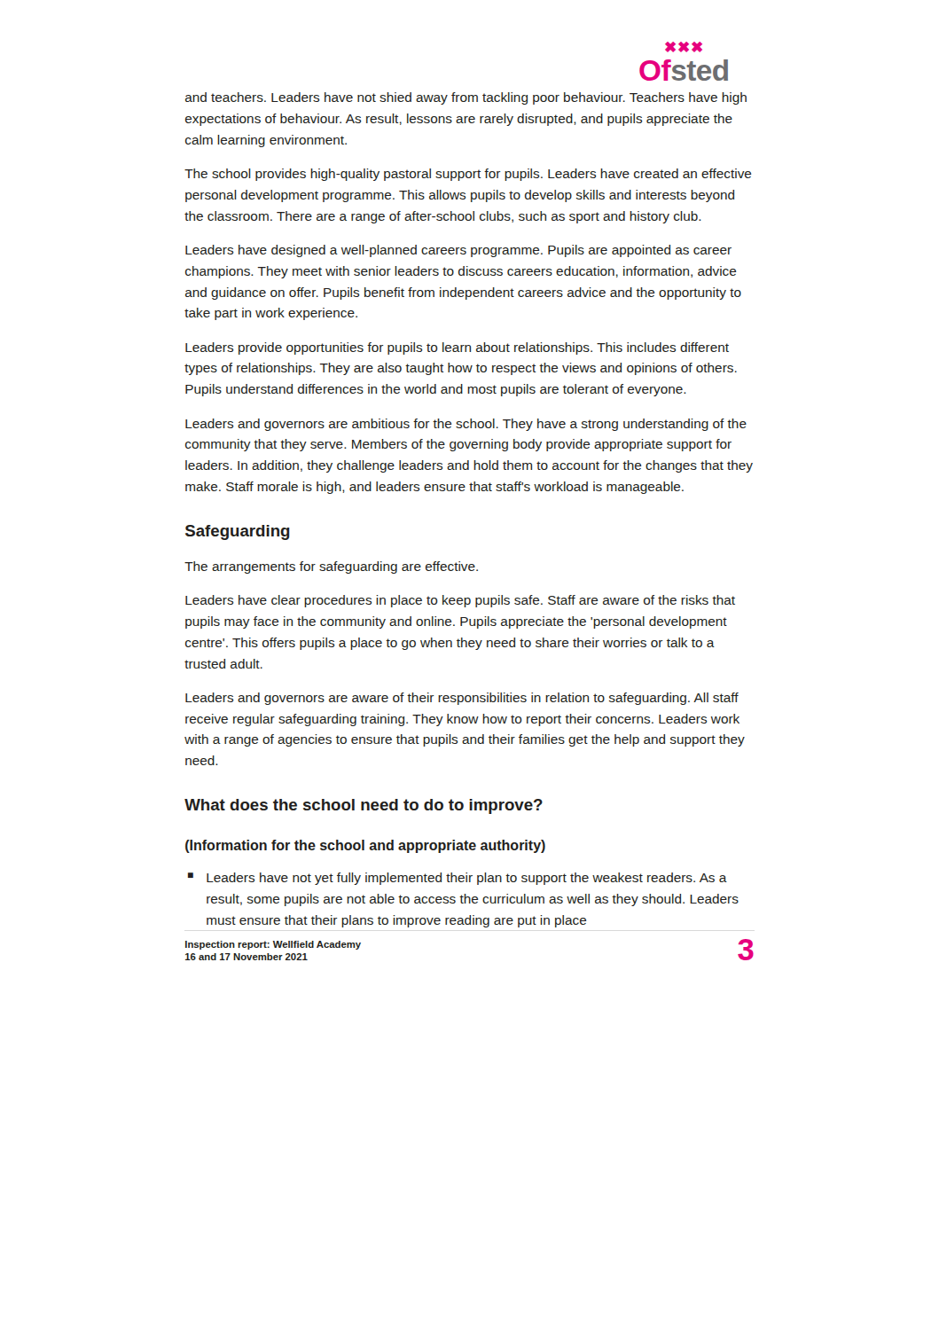✖✖✖
Ofsted
and teachers. Leaders have not shied away from tackling poor behaviour. Teachers have high expectations of behaviour. As result, lessons are rarely disrupted, and pupils appreciate the calm learning environment.
The school provides high-quality pastoral support for pupils. Leaders have created an effective personal development programme. This allows pupils to develop skills and interests beyond the classroom. There are a range of after-school clubs, such as sport and history club.
Leaders have designed a well-planned careers programme. Pupils are appointed as career champions. They meet with senior leaders to discuss careers education, information, advice and guidance on offer. Pupils benefit from independent careers advice and the opportunity to take part in work experience.
Leaders provide opportunities for pupils to learn about relationships. This includes different types of relationships. They are also taught how to respect the views and opinions of others. Pupils understand differences in the world and most pupils are tolerant of everyone.
Leaders and governors are ambitious for the school. They have a strong understanding of the community that they serve. Members of the governing body provide appropriate support for leaders. In addition, they challenge leaders and hold them to account for the changes that they make. Staff morale is high, and leaders ensure that staff's workload is manageable.
Safeguarding
The arrangements for safeguarding are effective.
Leaders have clear procedures in place to keep pupils safe. Staff are aware of the risks that pupils may face in the community and online. Pupils appreciate the 'personal development centre'. This offers pupils a place to go when they need to share their worries or talk to a trusted adult.
Leaders and governors are aware of their responsibilities in relation to safeguarding. All staff receive regular safeguarding training. They know how to report their concerns. Leaders work with a range of agencies to ensure that pupils and their families get the help and support they need.
What does the school need to do to improve?
(Information for the school and appropriate authority)
Leaders have not yet fully implemented their plan to support the weakest readers. As a result, some pupils are not able to access the curriculum as well as they should. Leaders must ensure that their plans to improve reading are put in place
Inspection report: Wellfield Academy
16 and 17 November 2021
3